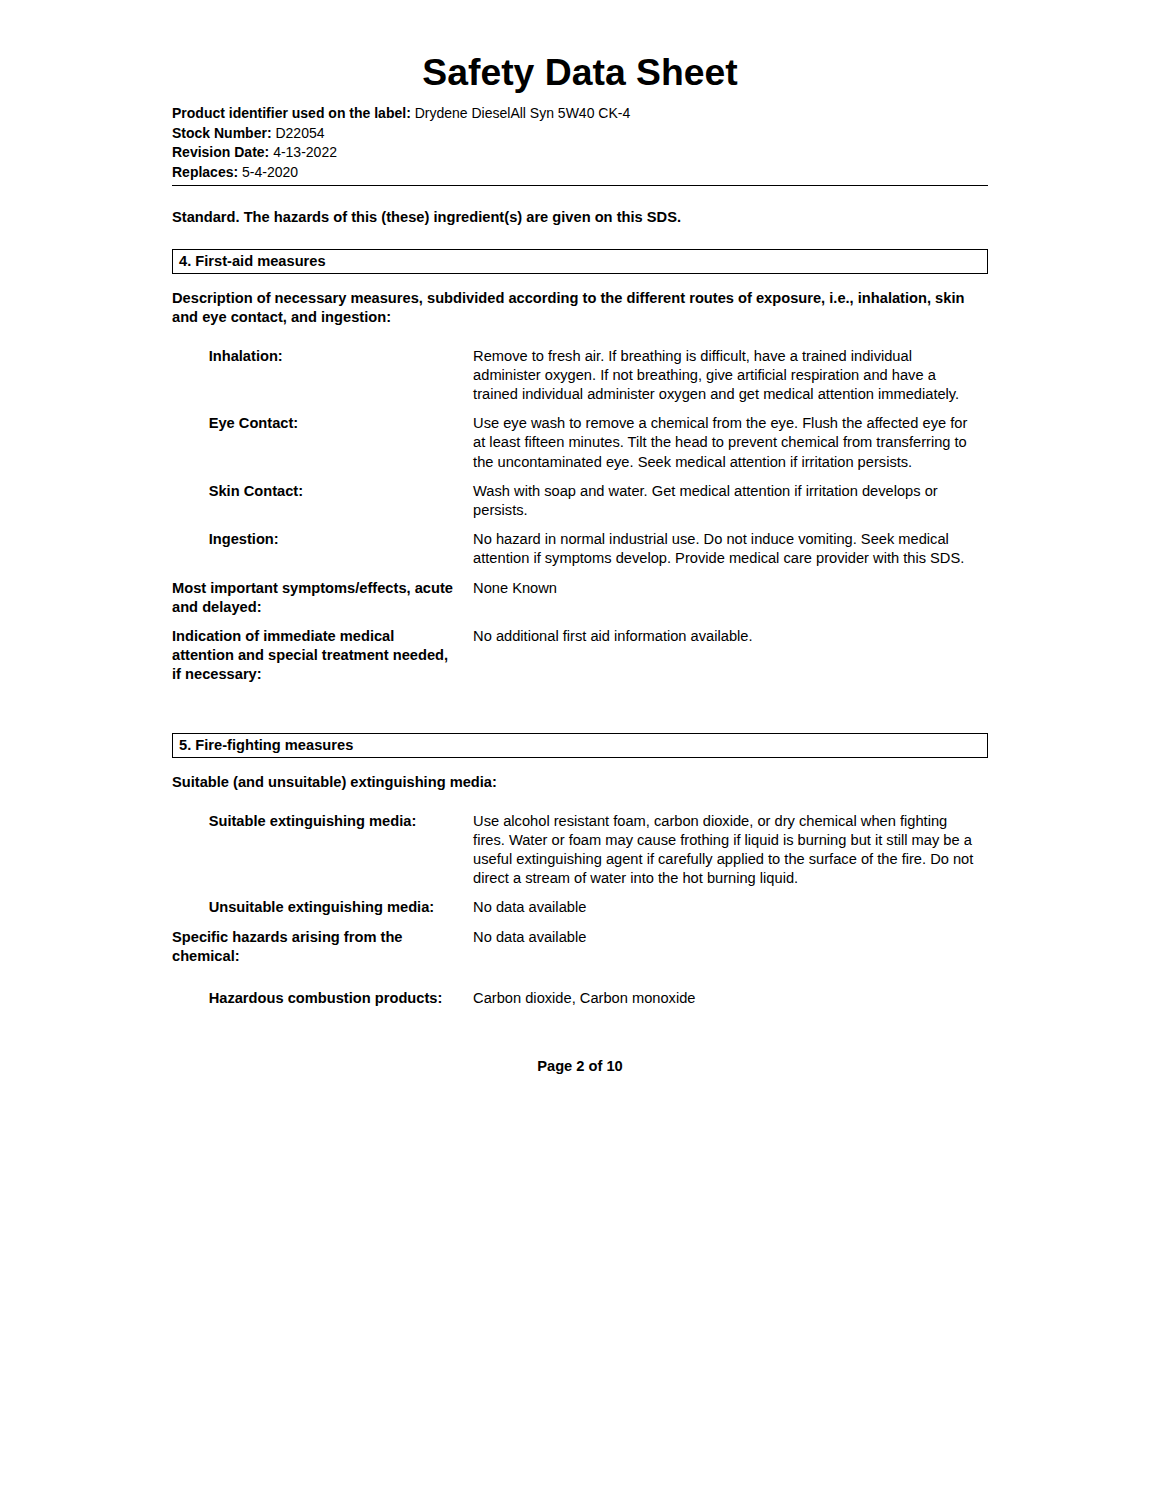Safety Data Sheet
Product identifier used on the label: Drydene DieselAll Syn 5W40 CK-4
Stock Number: D22054
Revision Date: 4-13-2022
Replaces: 5-4-2020
Standard. The hazards of this (these) ingredient(s) are given on this SDS.
4. First-aid measures
Description of necessary measures, subdivided according to the different routes of exposure, i.e., inhalation, skin and eye contact, and ingestion:
| Inhalation: | Remove to fresh air. If breathing is difficult, have a trained individual administer oxygen. If not breathing, give artificial respiration and have a trained individual administer oxygen and get medical attention immediately. |
| Eye Contact: | Use eye wash to remove a chemical from the eye. Flush the affected eye for at least fifteen minutes. Tilt the head to prevent chemical from transferring to the uncontaminated eye. Seek medical attention if irritation persists. |
| Skin Contact: | Wash with soap and water. Get medical attention if irritation develops or persists. |
| Ingestion: | No hazard in normal industrial use. Do not induce vomiting. Seek medical attention if symptoms develop. Provide medical care provider with this SDS. |
| Most important symptoms/effects, acute and delayed: | None Known |
| Indication of immediate medical attention and special treatment needed, if necessary: | No additional first aid information available. |
5. Fire-fighting measures
Suitable (and unsuitable) extinguishing media:
| Suitable extinguishing media: | Use alcohol resistant foam, carbon dioxide, or dry chemical when fighting fires. Water or foam may cause frothing if liquid is burning but it still may be a useful extinguishing agent if carefully applied to the surface of the fire. Do not direct a stream of water into the hot burning liquid. |
| Unsuitable extinguishing media: | No data available |
| Specific hazards arising from the chemical: | No data available |
| Hazardous combustion products: | Carbon dioxide, Carbon monoxide |
Page 2 of 10